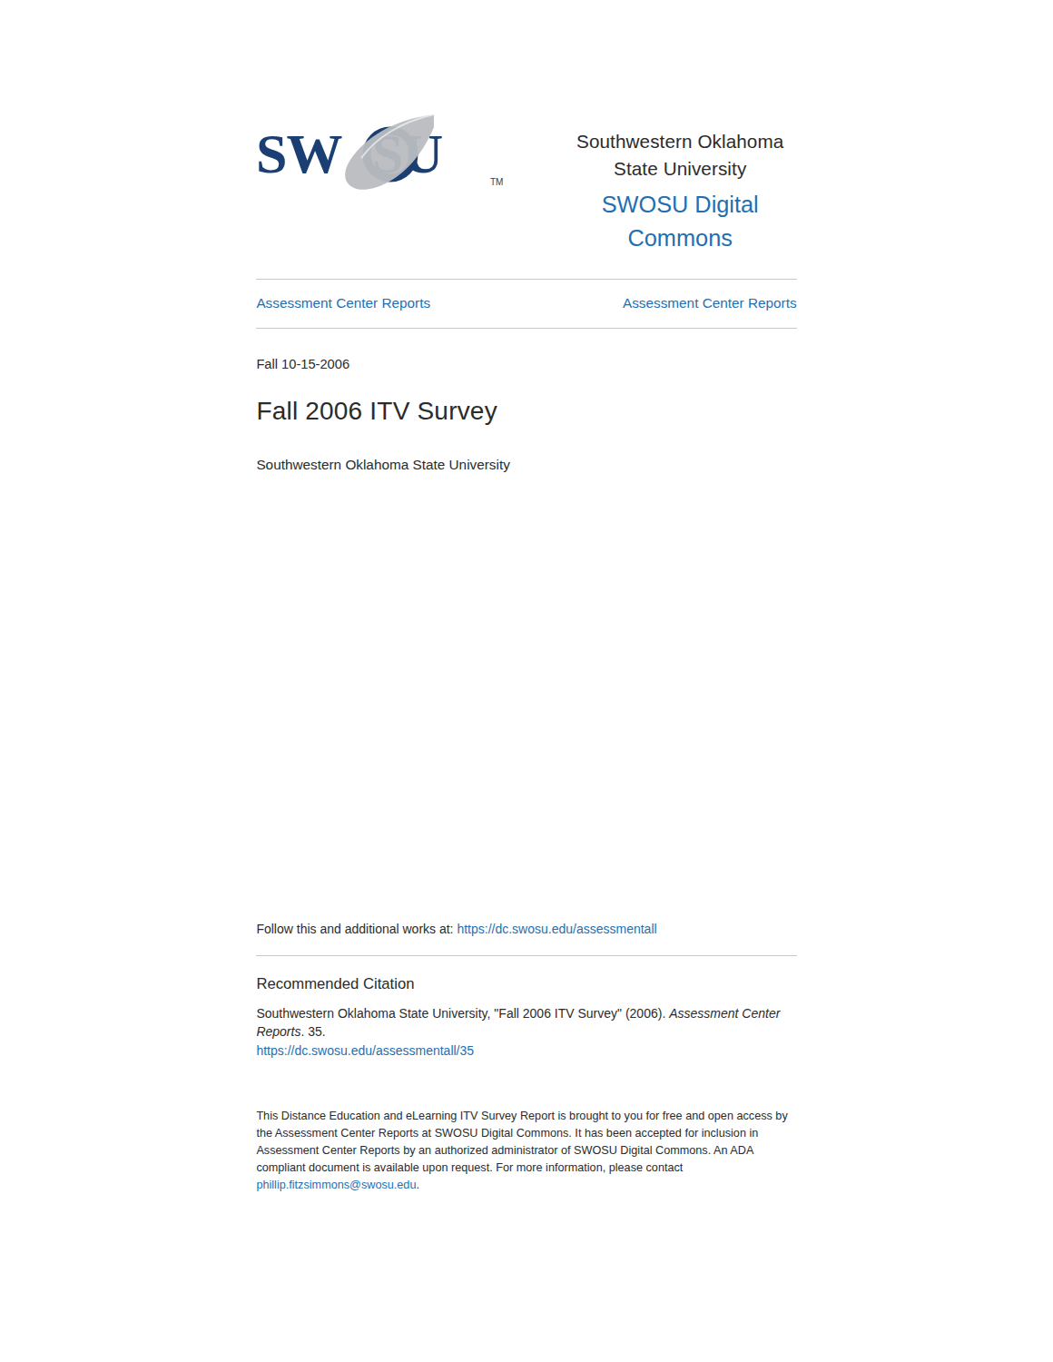SW SU TM
Southwestern Oklahoma State University
SWOSU Digital Commons
Assessment Center Reports Assessment Center Reports
Fall 10-15-2006
Fall 2006 ITV Survey
Southwestern Oklahoma State University
Follow this and additional works at: https://dc.swosu.edu/assessmentall
Recommended Citation
Southwestern Oklahoma State University, "Fall 2006 ITV Survey" (2006). Assessment Center Reports. 35.
https://dc.swosu.edu/assessmentall/35
This Distance Education and eLearning ITV Survey Report is brought to you for free and open access by the Assessment Center Reports at SWOSU Digital Commons. It has been accepted for inclusion in Assessment Center Reports by an authorized administrator of SWOSU Digital Commons. An ADA compliant document is available upon request. For more information, please contact phillip.fitzsimmons@swosu.edu.